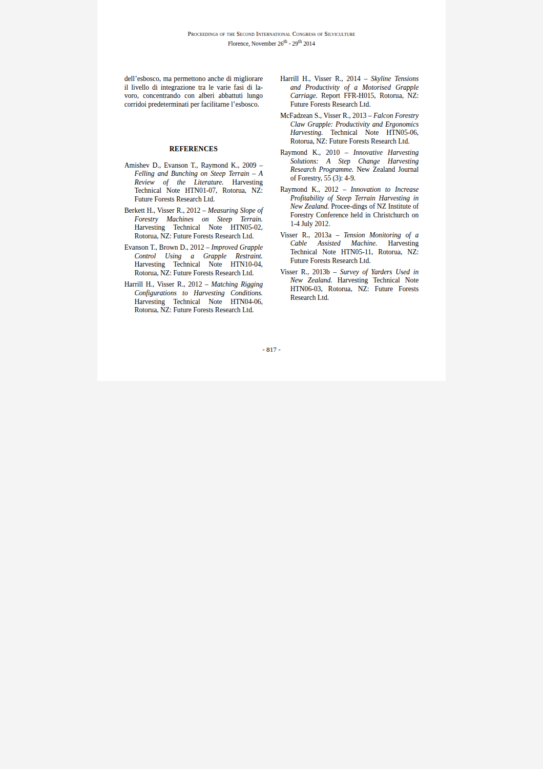Proceedings of the Second International Congress of Silviculture
Florence, November 26th - 29th 2014
dell’esbosco, ma permettono anche di migliorare il livello di integrazione tra le varie fasi di lavoro, concentrando con alberi abbattuti lungo corridoi predeterminati per facilitarne l’esbosco.
REFERENCES
Amishev D., Evanson T., Raymond K., 2009 – Felling and Bunching on Steep Terrain – A Review of the Literature. Harvesting Technical Note HTN01-07, Rotorua, NZ: Future Forests Research Ltd.
Berkett H., Visser R., 2012 – Measuring Slope of Forestry Machines on Steep Terrain. Harvesting Technical Note HTN05-02, Rotorua, NZ: Future Forests Research Ltd.
Evanson T., Brown D., 2012 – Improved Grapple Control Using a Grapple Restraint. Harvesting Technical Note HTN10-04, Rotorua, NZ: Future Forests Research Ltd.
Harrill H., Visser R., 2012 – Matching Rigging Configurations to Harvesting Conditions. Harvesting Technical Note HTN04-06, Rotorua, NZ: Future Forests Research Ltd.
Harrill H., Visser R., 2014 – Skyline Tensions and Productivity of a Motorised Grapple Carriage. Report FFR-H015, Rotorua, NZ: Future Forests Research Ltd.
McFadzean S., Visser R., 2013 – Falcon Forestry Claw Grapple: Productivity and Ergonomics Harvesting. Technical Note HTN05-06, Rotorua, NZ: Future Forests Research Ltd.
Raymond K., 2010 – Innovative Harvesting Solutions: A Step Change Harvesting Research Programme. New Zealand Journal of Forestry, 55 (3): 4-9.
Raymond K., 2012 – Innovation to Increase Profitability of Steep Terrain Harvesting in New Zealand. Procee-dings of NZ Institute of Forestry Conference held in Christchurch on 1-4 July 2012.
Visser R., 2013a – Tension Monitoring of a Cable Assisted Machine. Harvesting Technical Note HTN05-11, Rotorua, NZ: Future Forests Research Ltd.
Visser R., 2013b – Survey of Yarders Used in New Zealand. Harvesting Technical Note HTN06-03, Rotorua, NZ: Future Forests Research Ltd.
- 817 -